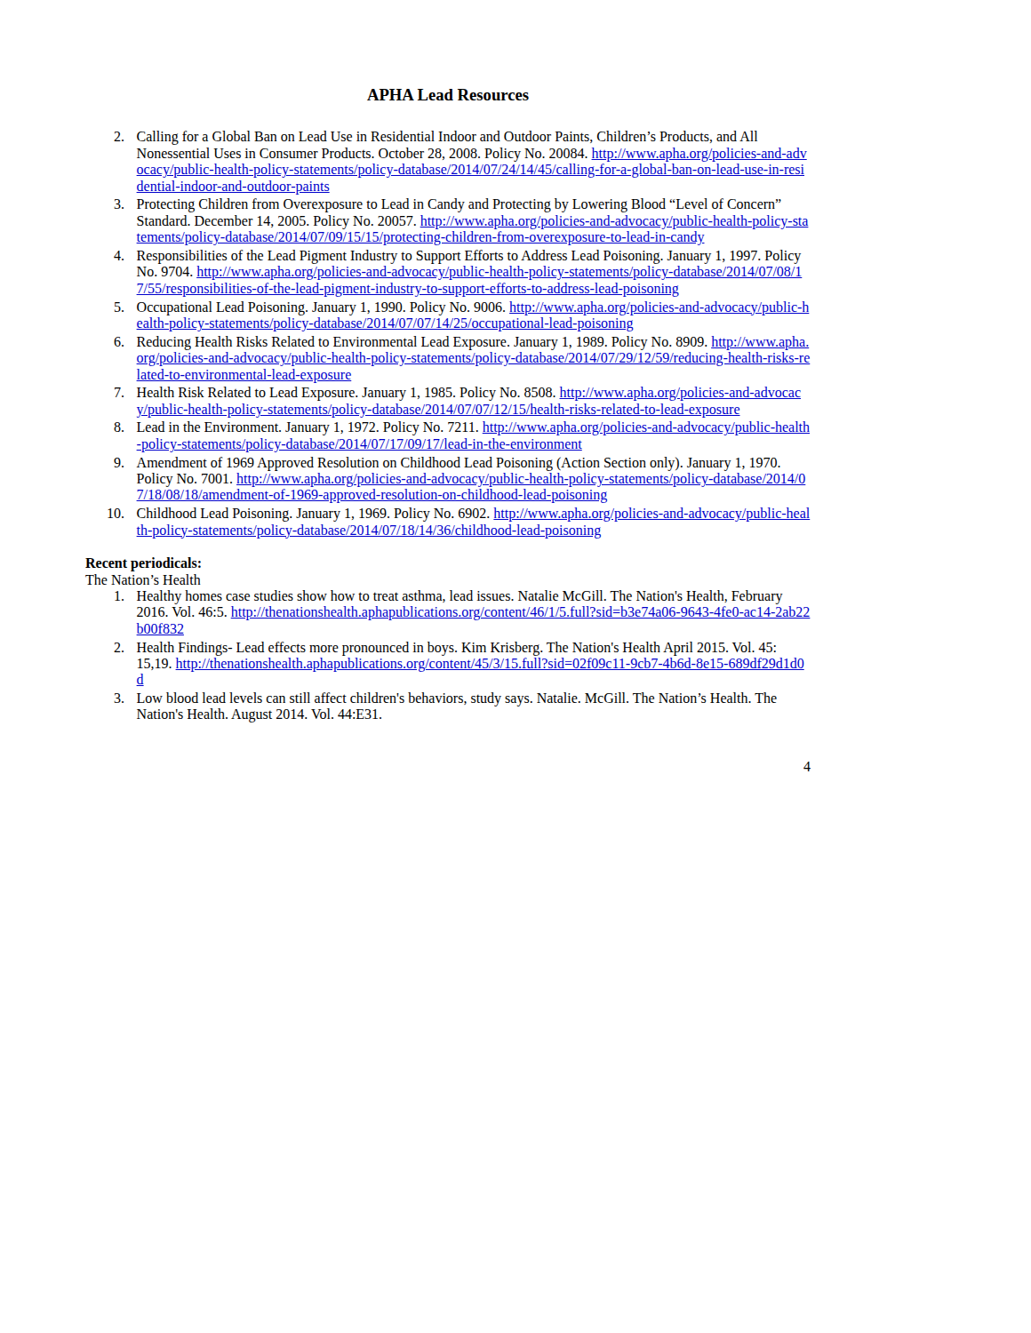APHA Lead Resources
Calling for a Global Ban on Lead Use in Residential Indoor and Outdoor Paints, Children’s Products, and All Nonessential Uses in Consumer Products. October 28, 2008. Policy No. 20084. http://www.apha.org/policies-and-advocacy/public-health-policy-statements/policy-database/2014/07/24/14/45/calling-for-a-global-ban-on-lead-use-in-residential-indoor-and-outdoor-paints
Protecting Children from Overexposure to Lead in Candy and Protecting by Lowering Blood “Level of Concern” Standard. December 14, 2005. Policy No. 20057. http://www.apha.org/policies-and-advocacy/public-health-policy-statements/policy-database/2014/07/09/15/15/protecting-children-from-overexposure-to-lead-in-candy
Responsibilities of the Lead Pigment Industry to Support Efforts to Address Lead Poisoning. January 1, 1997. Policy No. 9704. http://www.apha.org/policies-and-advocacy/public-health-policy-statements/policy-database/2014/07/08/17/55/responsibilities-of-the-lead-pigment-industry-to-support-efforts-to-address-lead-poisoning
Occupational Lead Poisoning. January 1, 1990. Policy No. 9006. http://www.apha.org/policies-and-advocacy/public-health-policy-statements/policy-database/2014/07/07/14/25/occupational-lead-poisoning
Reducing Health Risks Related to Environmental Lead Exposure. January 1, 1989. Policy No. 8909. http://www.apha.org/policies-and-advocacy/public-health-policy-statements/policy-database/2014/07/29/12/59/reducing-health-risks-related-to-environmental-lead-exposure
Health Risk Related to Lead Exposure. January 1, 1985. Policy No. 8508. http://www.apha.org/policies-and-advocacy/public-health-policy-statements/policy-database/2014/07/07/12/15/health-risks-related-to-lead-exposure
Lead in the Environment. January 1, 1972. Policy No. 7211. http://www.apha.org/policies-and-advocacy/public-health-policy-statements/policy-database/2014/07/17/09/17/lead-in-the-environment
Amendment of 1969 Approved Resolution on Childhood Lead Poisoning (Action Section only). January 1, 1970. Policy No. 7001. http://www.apha.org/policies-and-advocacy/public-health-policy-statements/policy-database/2014/07/18/08/18/amendment-of-1969-approved-resolution-on-childhood-lead-poisoning
Childhood Lead Poisoning. January 1, 1969. Policy No. 6902. http://www.apha.org/policies-and-advocacy/public-health-policy-statements/policy-database/2014/07/18/14/36/childhood-lead-poisoning
Recent periodicals:
The Nation’s Health
Healthy homes case studies show how to treat asthma, lead issues. Natalie McGill. The Nation's Health, February 2016. Vol. 46:5. http://thenationshealth.aphapublications.org/content/46/1/5.full?sid=b3e74a06-9643-4fe0-ac14-2ab22b00f832
Health Findings- Lead effects more pronounced in boys. Kim Krisberg. The Nation's Health April 2015. Vol. 45: 15,19. http://thenationshealth.aphapublications.org/content/45/3/15.full?sid=02f09c11-9cb7-4b6d-8e15-689df29d1d0d
Low blood lead levels can still affect children's behaviors, study says. Natalie. McGill. The Nation’s Health. The Nation's Health. August 2014. Vol. 44:E31.
4